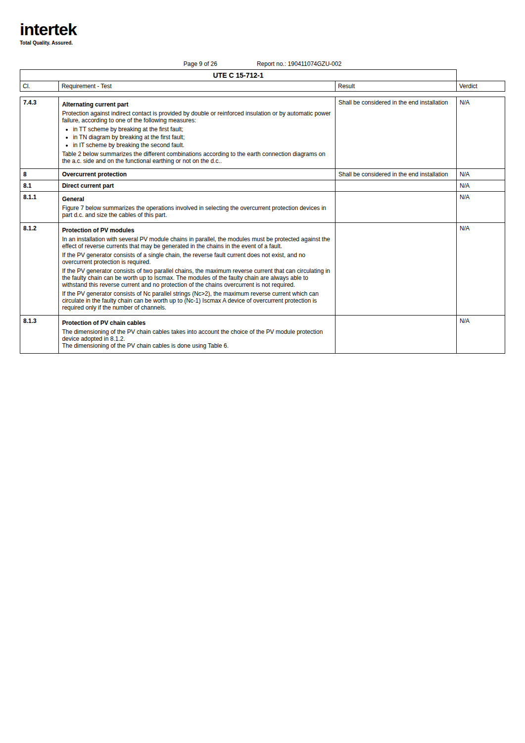intertek
Total Quality. Assured.
Page 9 of 26 Report no.: 190411074GZU-002
| UTE C 15-712-1 |
| Cl. | Requirement - Test | Result | Verdict |
| 7.4.3 | Alternating current part Protection against indirect contact is provided by double or reinforced insulation or by automatic power failure, according to one of the following measures: in TT scheme by breaking at the first fault; in TN diagram by breaking at the first fault; in IT scheme by breaking the second fault. Table 2 below summarizes the different combinations according to the earth connection diagrams on the a.c. side and on the functional earthing or not on the d.c.. | Shall be considered in the end installation | N/A |
| 8 | Overcurrent protection | Shall be considered in the end installation | N/A |
| 8.1 | Direct current part | | N/A |
| 8.1.1 | General Figure 7 below summarizes the operations involved in selecting the overcurrent protection devices in part d.c. and size the cables of this part. | | N/A |
| 8.1.2 | Protection of PV modules In an installation with several PV module chains in parallel, the modules must be protected against the effect of reverse currents that may be generated in the chains in the event of a fault. If the PV generator consists of a single chain, the reverse fault current does not exist, and no overcurrent protection is required. If the PV generator consists of two parallel chains, the maximum reverse current that can circulating in the faulty chain can be worth up to Iscmax. The modules of the faulty chain are always able to withstand this reverse current and no protection of the chains overcurrent is not required. If the PV generator consists of Nc parallel strings (Nc>2), the maximum reverse current which can circulate in the faulty chain can be worth up to (Nc-1) Iscmax A device of overcurrent protection is required only if the number of channels. | | N/A |
| 8.1.3 | Protection of PV chain cables The dimensioning of the PV chain cables takes into account the choice of the PV module protection device adopted in 8.1.2. The dimensioning of the PV chain cables is done using Table 6. | | N/A |